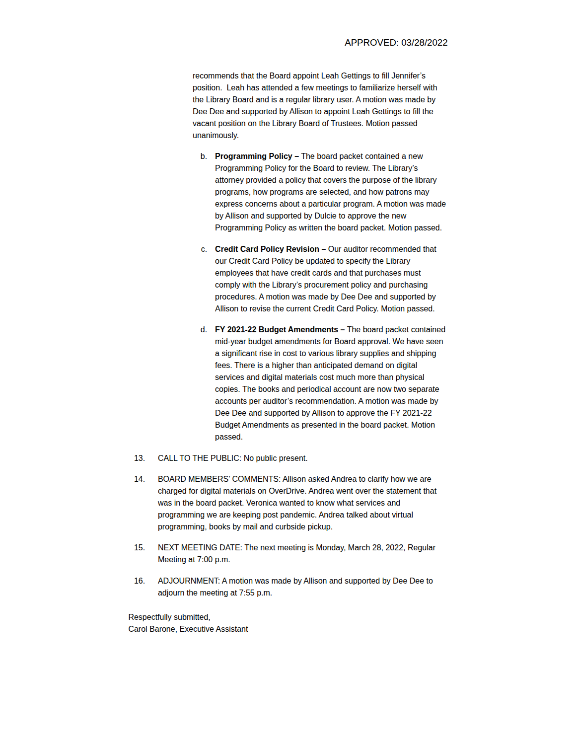APPROVED: 03/28/2022
recommends that the Board appoint Leah Gettings to fill Jennifer’s position. Leah has attended a few meetings to familiarize herself with the Library Board and is a regular library user. A motion was made by Dee Dee and supported by Allison to appoint Leah Gettings to fill the vacant position on the Library Board of Trustees. Motion passed unanimously.
Programming Policy – The board packet contained a new Programming Policy for the Board to review. The Library’s attorney provided a policy that covers the purpose of the library programs, how programs are selected, and how patrons may express concerns about a particular program. A motion was made by Allison and supported by Dulcie to approve the new Programming Policy as written the board packet. Motion passed.
Credit Card Policy Revision – Our auditor recommended that our Credit Card Policy be updated to specify the Library employees that have credit cards and that purchases must comply with the Library’s procurement policy and purchasing procedures. A motion was made by Dee Dee and supported by Allison to revise the current Credit Card Policy. Motion passed.
FY 2021-22 Budget Amendments – The board packet contained mid-year budget amendments for Board approval. We have seen a significant rise in cost to various library supplies and shipping fees. There is a higher than anticipated demand on digital services and digital materials cost much more than physical copies. The books and periodical account are now two separate accounts per auditor’s recommendation. A motion was made by Dee Dee and supported by Allison to approve the FY 2021-22 Budget Amendments as presented in the board packet. Motion passed.
13. CALL TO THE PUBLIC: No public present.
14. BOARD MEMBERS’ COMMENTS: Allison asked Andrea to clarify how we are charged for digital materials on OverDrive. Andrea went over the statement that was in the board packet. Veronica wanted to know what services and programming we are keeping post pandemic. Andrea talked about virtual programming, books by mail and curbside pickup.
15. NEXT MEETING DATE: The next meeting is Monday, March 28, 2022, Regular Meeting at 7:00 p.m.
16. ADJOURNMENT: A motion was made by Allison and supported by Dee Dee to adjourn the meeting at 7:55 p.m.
Respectfully submitted,
Carol Barone, Executive Assistant